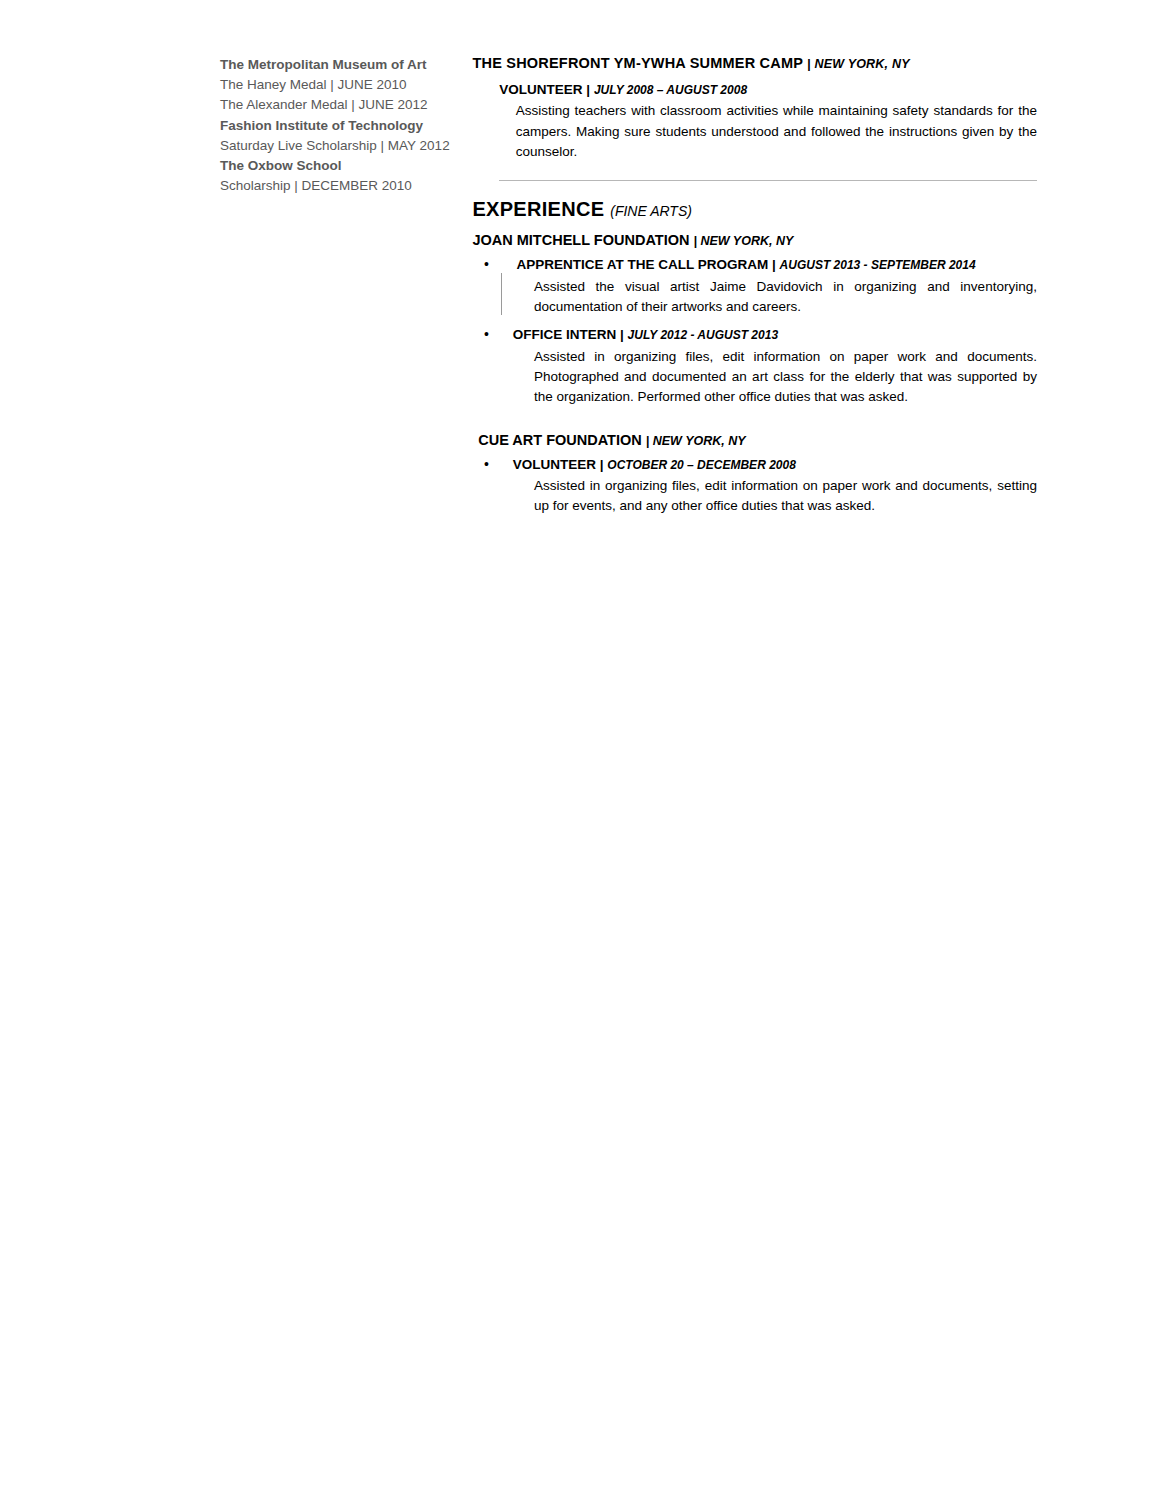The Metropolitan Museum of Art
The Haney Medal | JUNE 2010
The Alexander Medal | JUNE 2012
Fashion Institute of Technology
Saturday Live Scholarship | MAY 2012
The Oxbow School
Scholarship | DECEMBER 2010
THE SHOREFRONT YM-YWHA SUMMER CAMP | NEW YORK, NY
VOLUNTEER | JULY 2008 – AUGUST 2008
Assisting teachers with classroom activities while maintaining safety standards for the campers. Making sure students understood and followed the instructions given by the counselor.
EXPERIENCE (FINE ARTS)
JOAN MITCHELL FOUNDATION | NEW YORK, NY
APPRENTICE AT THE CALL PROGRAM | AUGUST 2013 - SEPTEMBER 2014
Assisted the visual artist Jaime Davidovich in organizing and inventorying, documentation of their artworks and careers.
OFFICE INTERN | JULY 2012 - AUGUST 2013
Assisted in organizing files, edit information on paper work and documents. Photographed and documented an art class for the elderly that was supported by the organization. Performed other office duties that was asked.
CUE ART FOUNDATION | NEW YORK, NY
VOLUNTEER | OCTOBER 20 – DECEMBER 2008
Assisted in organizing files, edit information on paper work and documents, setting up for events, and any other office duties that was asked.